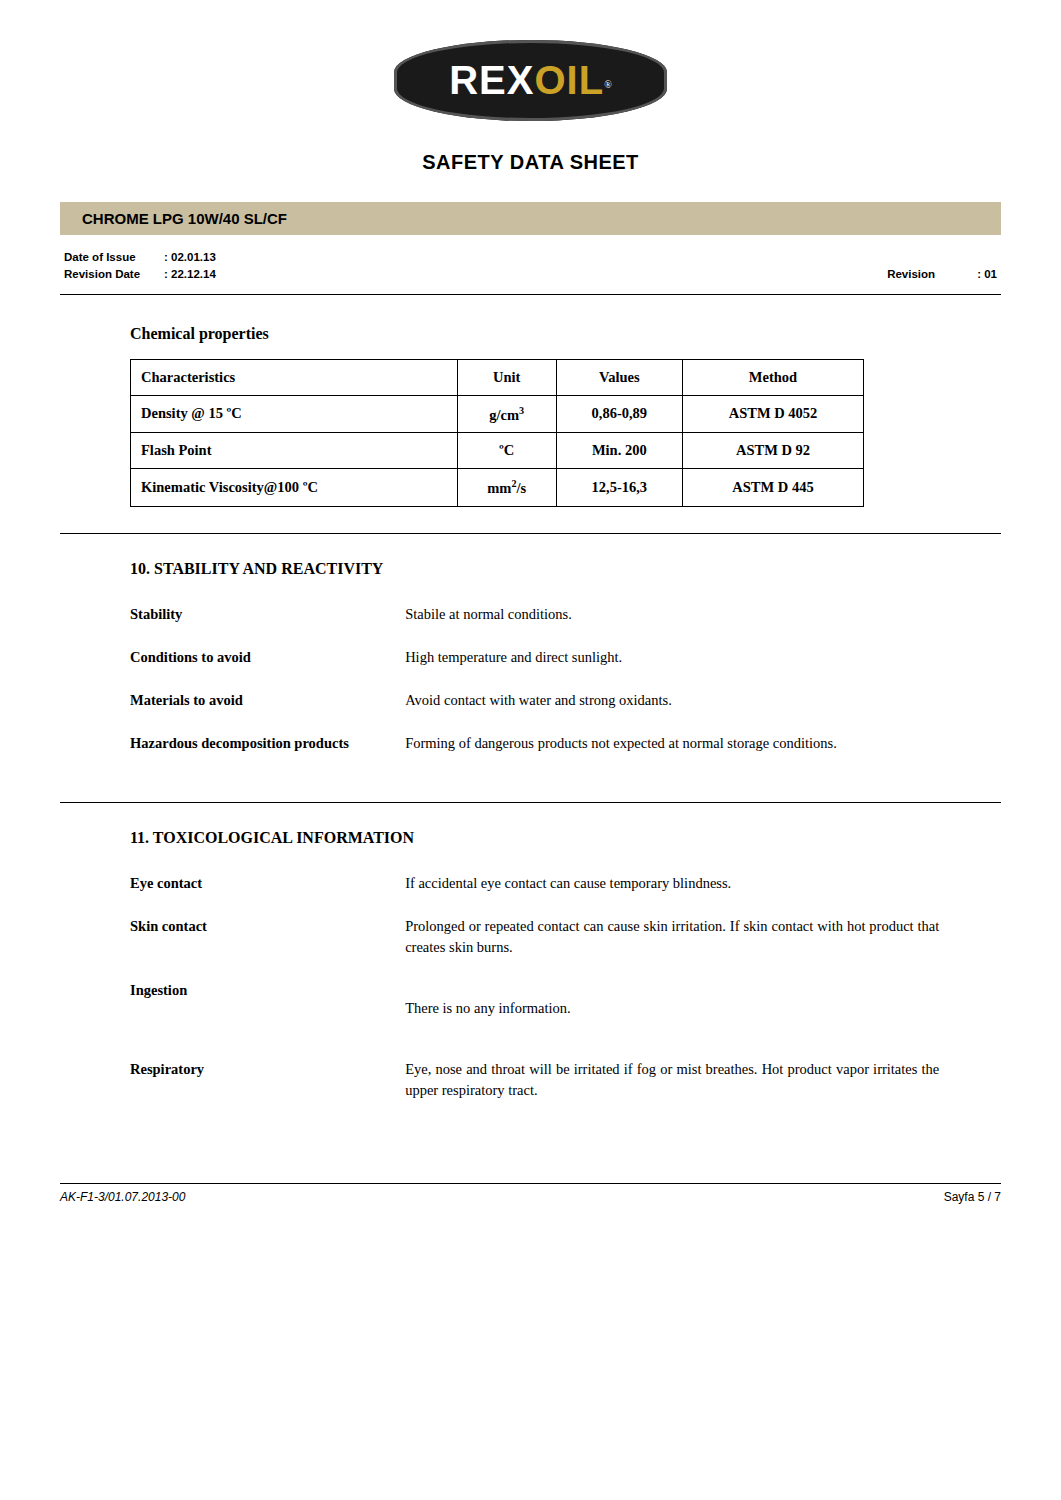REXOIL®
SAFETY DATA SHEET
CHROME LPG 10W/40 SL/CF
Date of Issue: 02.01.13
Revision Date: 22.12.14
Revision: 01
Chemical properties
| Characteristics | Unit | Values | Method |
| --- | --- | --- | --- |
| Density @ 15 ºC | g/cm 3 | 0,86-0,89 | ASTM D 4052 |
| Flash Point | ºC | Min. 200 | ASTM D 92 |
| Kinematic Viscosity@100 ºC | mm 2 /s | 12,5-16,3 | ASTM D 445 |
10. STABILITY AND REACTIVITY
| Stability | Stabile at normal conditions. |
| Conditions to avoid | High temperature and direct sunlight. |
| Materials to avoid | Avoid contact with water and strong oxidants. |
| Hazardous decomposition products | Forming of dangerous products not expected at normal storage conditions. |
11. TOXICOLOGICAL INFORMATION
| Eye contact | If accidental eye contact can cause temporary blindness. |
| Skin contact | Prolonged or repeated contact can cause skin irritation. If skin contact with hot product that creates skin burns. |
| Ingestion | There is no any information. |
| Respiratory | Eye, nose and throat will be irritated if fog or mist breathes. Hot product vapor irritates the upper respiratory tract. |
AK-F1-3/01.07.2013-00
Sayfa 5 / 7